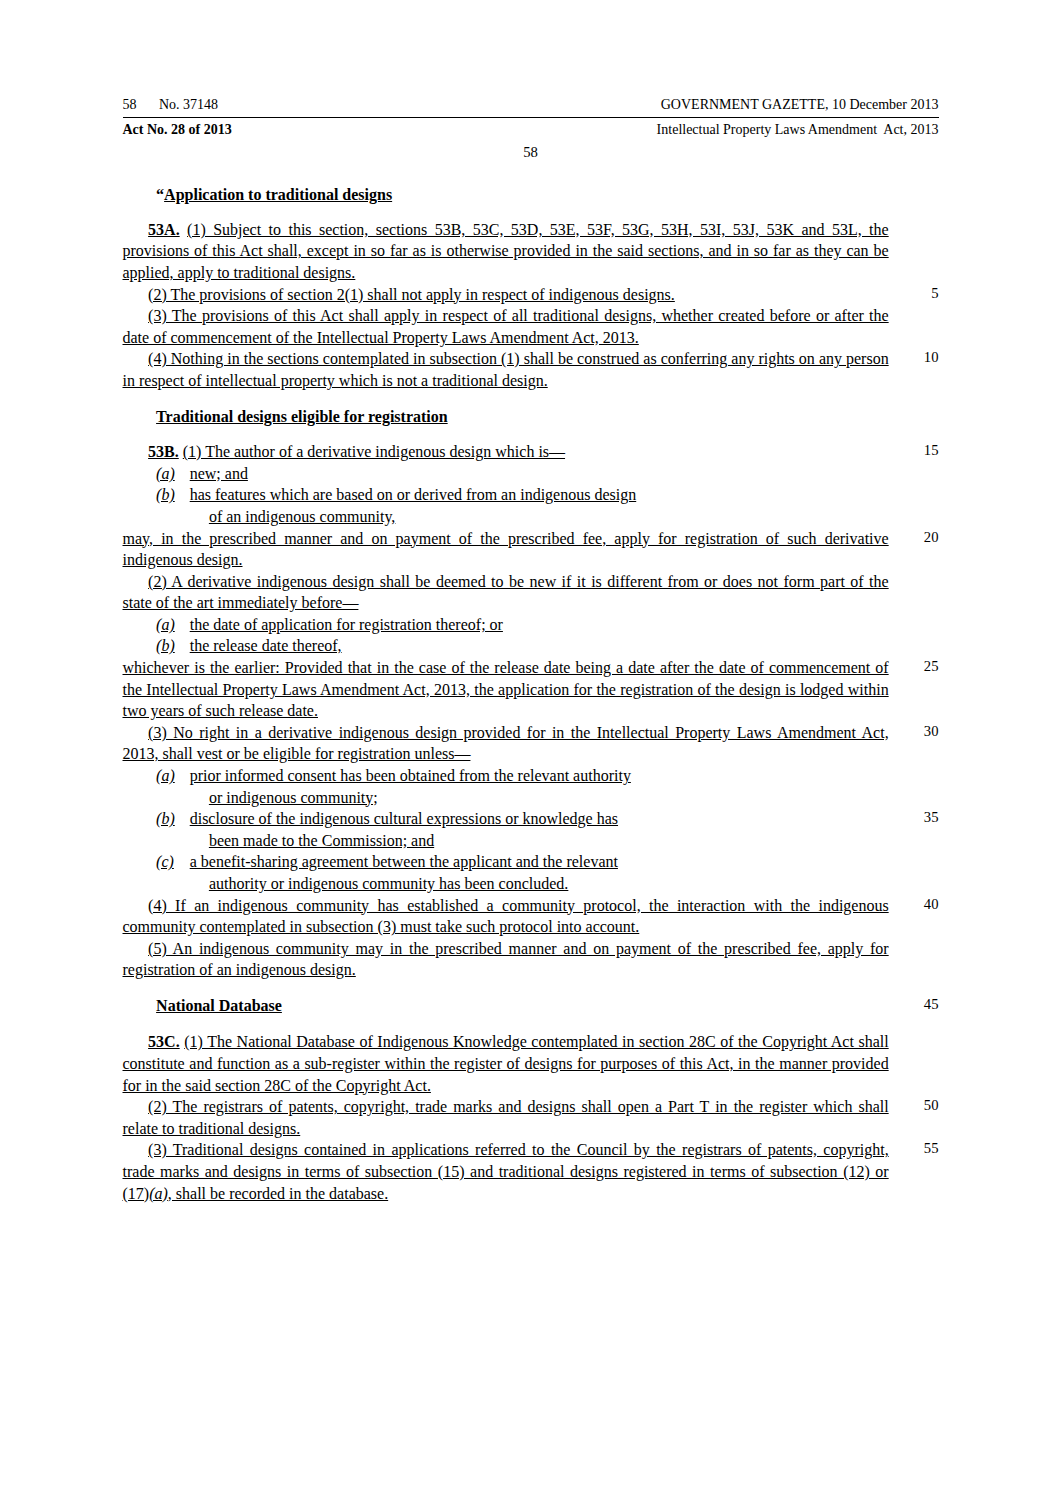58 No. 37148 GOVERNMENT GAZETTE, 10 December 2013
Act No. 28 of 2013 Intellectual Property Laws Amendment Act, 2013
58
“Application to traditional designs
53A. (1) Subject to this section, sections 53B, 53C, 53D, 53E, 53F, 53G, 53H, 53I, 53J, 53K and 53L, the provisions of this Act shall, except in so far as is otherwise provided in the said sections, and in so far as they can be applied, apply to traditional designs.
(2) The provisions of section 2(1) shall not apply in respect of indigenous designs.
5
(3) The provisions of this Act shall apply in respect of all traditional designs, whether created before or after the date of commencement of the Intellectual Property Laws Amendment Act, 2013.
(4) Nothing in the sections contemplated in subsection (1) shall be construed as conferring any rights on any person in respect of intellectual property which is not a traditional design.
10
Traditional designs eligible for registration
53B. (1) The author of a derivative indigenous design which is—
15
(a) new; and
(b) has features which are based on or derived from an indigenous design of an indigenous community,
may, in the prescribed manner and on payment of the prescribed fee, apply for registration of such derivative indigenous design.
20
(2) A derivative indigenous design shall be deemed to be new if it is different from or does not form part of the state of the art immediately before—
(a) the date of application for registration thereof; or
(b) the release date thereof,
whichever is the earlier: Provided that in the case of the release date being a date after the date of commencement of the Intellectual Property Laws Amendment Act, 2013, the application for the registration of the design is lodged within two years of such release date.
25
(3) No right in a derivative indigenous design provided for in the Intellectual Property Laws Amendment Act, 2013, shall vest or be eligible for registration unless—
30
(a) prior informed consent has been obtained from the relevant authority or indigenous community;
(b) disclosure of the indigenous cultural expressions or knowledge has been made to the Commission; and
35
(c) a benefit-sharing agreement between the applicant and the relevant authority or indigenous community has been concluded.
(4) If an indigenous community has established a community protocol, the interaction with the indigenous community contemplated in subsection (3) must take such protocol into account.
40
(5) An indigenous community may in the prescribed manner and on payment of the prescribed fee, apply for registration of an indigenous design.
National Database
45
53C. (1) The National Database of Indigenous Knowledge contemplated in section 28C of the Copyright Act shall constitute and function as a sub-register within the register of designs for purposes of this Act, in the manner provided for in the said section 28C of the Copyright Act.
(2) The registrars of patents, copyright, trade marks and designs shall open a Part T in the register which shall relate to traditional designs.
50
(3) Traditional designs contained in applications referred to the Council by the registrars of patents, copyright, trade marks and designs in terms of subsection (15) and traditional designs registered in terms of subsection (12) or (17)(a), shall be recorded in the database.
55